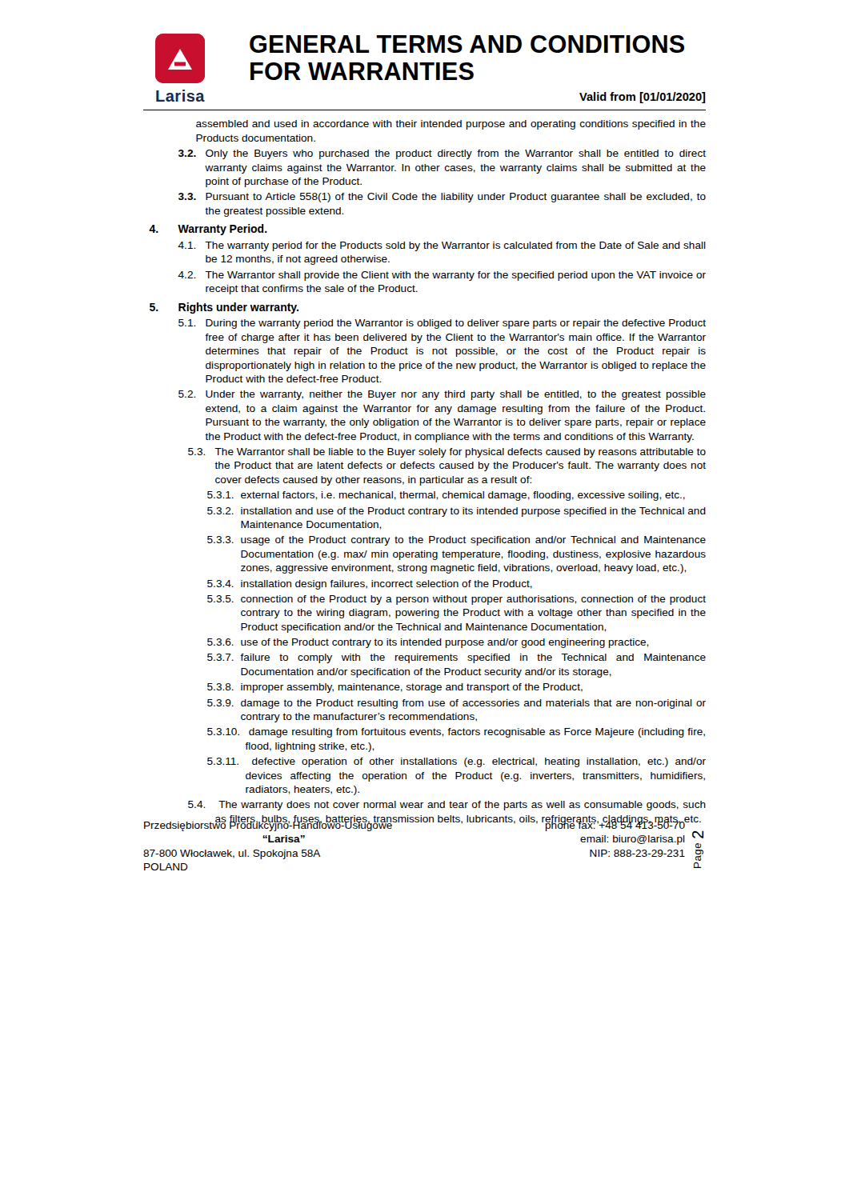Larisa
GENERAL TERMS AND CONDITIONS
FOR WARRANTIES
Valid from [01/01/2020]
assembled and used in accordance with their intended purpose and operating conditions specified in the Products documentation.
3.2.
Only the Buyers who purchased the product directly from the Warrantor shall be entitled to direct warranty claims against the Warrantor. In other cases, the warranty claims shall be submitted at the point of purchase of the Product.
3.3.
Pursuant to Article 558(1) of the Civil Code the liability under Product guarantee shall be excluded, to the greatest possible extend.
4. Warranty Period.
4.1.
The warranty period for the Products sold by the Warrantor is calculated from the Date of Sale and shall be 12 months, if not agreed otherwise.
4.2.
The Warrantor shall provide the Client with the warranty for the specified period upon the VAT invoice or receipt that confirms the sale of the Product.
5. Rights under warranty.
5.1.
During the warranty period the Warrantor is obliged to deliver spare parts or repair the defective Product free of charge after it has been delivered by the Client to the Warrantor's main office. If the Warrantor determines that repair of the Product is not possible, or the cost of the Product repair is disproportionately high in relation to the price of the new product, the Warrantor is obliged to replace the Product with the defect-free Product.
5.2.
Under the warranty, neither the Buyer nor any third party shall be entitled, to the greatest possible extend, to a claim against the Warrantor for any damage resulting from the failure of the Product. Pursuant to the warranty, the only obligation of the Warrantor is to deliver spare parts, repair or replace the Product with the defect-free Product, in compliance with the terms and conditions of this Warranty.
5.3.
The Warrantor shall be liable to the Buyer solely for physical defects caused by reasons attributable to the Product that are latent defects or defects caused by the Producer's fault. The warranty does not cover defects caused by other reasons, in particular as a result of:
5.3.1.
external factors, i.e. mechanical, thermal, chemical damage, flooding, excessive soiling, etc.,
5.3.2.
installation and use of the Product contrary to its intended purpose specified in the Technical and Maintenance Documentation,
5.3.3.
usage of the Product contrary to the Product specification and/or Technical and Maintenance Documentation (e.g. max/ min operating temperature, flooding, dustiness, explosive hazardous zones, aggressive environment, strong magnetic field, vibrations, overload, heavy load, etc.),
5.3.4.
installation design failures, incorrect selection of the Product,
5.3.5.
connection of the Product by a person without proper authorisations, connection of the product contrary to the wiring diagram, powering the Product with a voltage other than specified in the Product specification and/or the Technical and Maintenance Documentation,
5.3.6.
use of the Product contrary to its intended purpose and/or good engineering practice,
5.3.7.
failure to comply with the requirements specified in the Technical and Maintenance Documentation and/or specification of the Product security and/or its storage,
5.3.8.
improper assembly, maintenance, storage and transport of the Product,
5.3.9.
damage to the Product resulting from use of accessories and materials that are non-original or contrary to the manufacturer’s recommendations,
5.3.10.
damage resulting from fortuitous events, factors recognisable as Force Majeure (including fire, flood, lightning strike, etc.),
5.3.11.
defective operation of other installations (e.g. electrical, heating installation, etc.) and/or devices affecting the operation of the Product (e.g. inverters, transmitters, humidifiers, radiators, heaters, etc.).
5.4.
The warranty does not cover normal wear and tear of the parts as well as consumable goods, such as filters, bulbs, fuses, batteries, transmission belts, lubricants, oils, refrigerants, claddings, mats, etc.
Przedsiębiorstwo Produkcyjno-Handlowo-Usługowe
“Larisa”
87-800 Włocławek, ul. Spokojna 58A
POLAND
phone fax: +48 54 413-50-70
email: biuro@larisa.pl
NIP: 888-23-29-231
Page 2